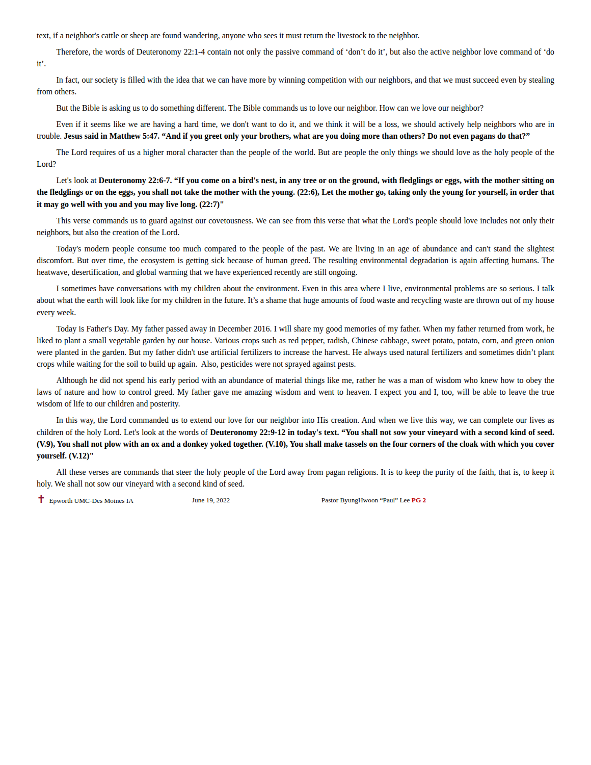text, if a neighbor's cattle or sheep are found wandering, anyone who sees it must return the livestock to the neighbor.
Therefore, the words of Deuteronomy 22:1-4 contain not only the passive command of ‘don’t do it’, but also the active neighbor love command of ‘do it’.
In fact, our society is filled with the idea that we can have more by winning competition with our neighbors, and that we must succeed even by stealing from others.
But the Bible is asking us to do something different. The Bible commands us to love our neighbor. How can we love our neighbor?
Even if it seems like we are having a hard time, we don't want to do it, and we think it will be a loss, we should actively help neighbors who are in trouble. Jesus said in Matthew 5:47. “And if you greet only your brothers, what are you doing more than others? Do not even pagans do that?”
The Lord requires of us a higher moral character than the people of the world. But are people the only things we should love as the holy people of the Lord?
Let's look at Deuteronomy 22:6-7. “If you come on a bird's nest, in any tree or on the ground, with fledglings or eggs, with the mother sitting on the fledglings or on the eggs, you shall not take the mother with the young. (22:6), Let the mother go, taking only the young for yourself, in order that it may go well with you and you may live long. (22:7)"
This verse commands us to guard against our covetousness. We can see from this verse that what the Lord's people should love includes not only their neighbors, but also the creation of the Lord.
Today's modern people consume too much compared to the people of the past. We are living in an age of abundance and can't stand the slightest discomfort. But over time, the ecosystem is getting sick because of human greed. The resulting environmental degradation is again affecting humans. The heatwave, desertification, and global warming that we have experienced recently are still ongoing.
I sometimes have conversations with my children about the environment. Even in this area where I live, environmental problems are so serious. I talk about what the earth will look like for my children in the future. It’s a shame that huge amounts of food waste and recycling waste are thrown out of my house every week.
Today is Father's Day. My father passed away in December 2016. I will share my good memories of my father. When my father returned from work, he liked to plant a small vegetable garden by our house. Various crops such as red pepper, radish, Chinese cabbage, sweet potato, potato, corn, and green onion were planted in the garden. But my father didn't use artificial fertilizers to increase the harvest. He always used natural fertilizers and sometimes didn’t plant crops while waiting for the soil to build up again. Also, pesticides were not sprayed against pests.
Although he did not spend his early period with an abundance of material things like me, rather he was a man of wisdom who knew how to obey the laws of nature and how to control greed. My father gave me amazing wisdom and went to heaven. I expect you and I, too, will be able to leave the true wisdom of life to our children and posterity.
In this way, the Lord commanded us to extend our love for our neighbor into His creation. And when we live this way, we can complete our lives as children of the holy Lord. Let's look at the words of Deuteronomy 22:9-12 in today's text. “You shall not sow your vineyard with a second kind of seed. (V.9), You shall not plow with an ox and a donkey yoked together. (V.10), You shall make tassels on the four corners of the cloak with which you cover yourself. (V.12)"
All these verses are commands that steer the holy people of the Lord away from pagan religions. It is to keep the purity of the faith, that is, to keep it holy. We shall not sow our vineyard with a second kind of seed.
| ✝ Epworth UMC-Des Moines IA | June 19, 2022 | Pastor ByungHwoon “Paul” Lee PG 2 |